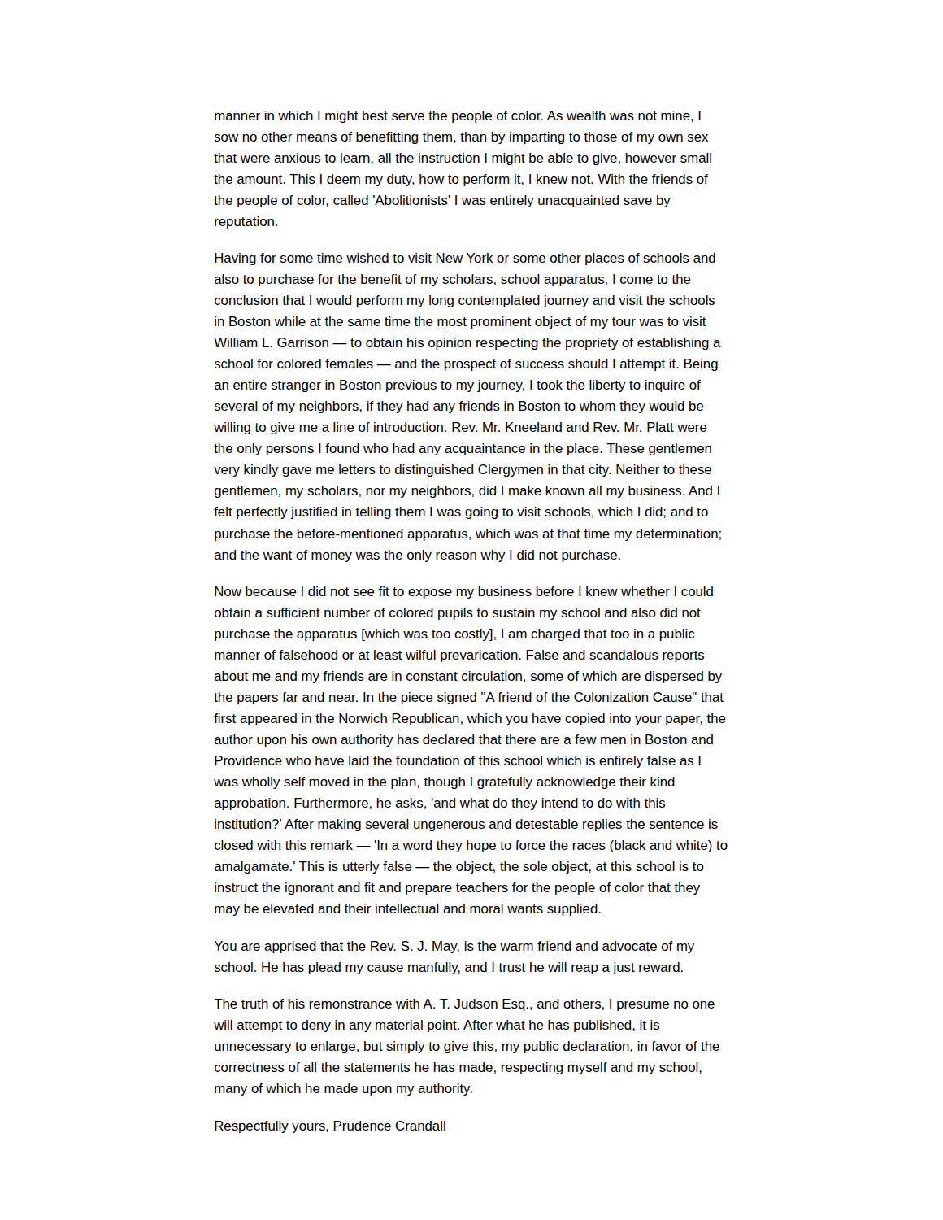manner in which I might best serve the people of color. As wealth was not mine, I sow no other means of benefitting them, than by imparting to those of my own sex that were anxious to learn, all the instruction I might be able to give, however small the amount. This I deem my duty, how to perform it, I knew not. With the friends of the people of color, called 'Abolitionists' I was entirely unacquainted save by reputation.
Having for some time wished to visit New York or some other places of schools and also to purchase for the benefit of my scholars, school apparatus, I come to the conclusion that I would perform my long contemplated journey and visit the schools in Boston while at the same time the most prominent object of my tour was to visit William L. Garrison — to obtain his opinion respecting the propriety of establishing a school for colored females — and the prospect of success should I attempt it. Being an entire stranger in Boston previous to my journey, I took the liberty to inquire of several of my neighbors, if they had any friends in Boston to whom they would be willing to give me a line of introduction. Rev. Mr. Kneeland and Rev. Mr. Platt were the only persons I found who had any acquaintance in the place. These gentlemen very kindly gave me letters to distinguished Clergymen in that city. Neither to these gentlemen, my scholars, nor my neighbors, did I make known all my business. And I felt perfectly justified in telling them I was going to visit schools, which I did; and to purchase the before-mentioned apparatus, which was at that time my determination; and the want of money was the only reason why I did not purchase.
Now because I did not see fit to expose my business before I knew whether I could obtain a sufficient number of colored pupils to sustain my school and also did not purchase the apparatus [which was too costly], I am charged that too in a public manner of falsehood or at least wilful prevarication. False and scandalous reports about me and my friends are in constant circulation, some of which are dispersed by the papers far and near. In the piece signed "A friend of the Colonization Cause" that first appeared in the Norwich Republican, which you have copied into your paper, the author upon his own authority has declared that there are a few men in Boston and Providence who have laid the foundation of this school which is entirely false as I was wholly self moved in the plan, though I gratefully acknowledge their kind approbation. Furthermore, he asks, 'and what do they intend to do with this institution?' After making several ungenerous and detestable replies the sentence is closed with this remark — 'In a word they hope to force the races (black and white) to amalgamate.' This is utterly false — the object, the sole object, at this school is to instruct the ignorant and fit and prepare teachers for the people of color that they may be elevated and their intellectual and moral wants supplied.
You are apprised that the Rev. S. J. May, is the warm friend and advocate of my school. He has plead my cause manfully, and I trust he will reap a just reward.
The truth of his remonstrance with A. T. Judson Esq., and others, I presume no one will attempt to deny in any material point. After what he has published, it is unnecessary to enlarge, but simply to give this, my public declaration, in favor of the correctness of all the statements he has made, respecting myself and my school, many of which he made upon my authority.
Respectfully yours, Prudence Crandall